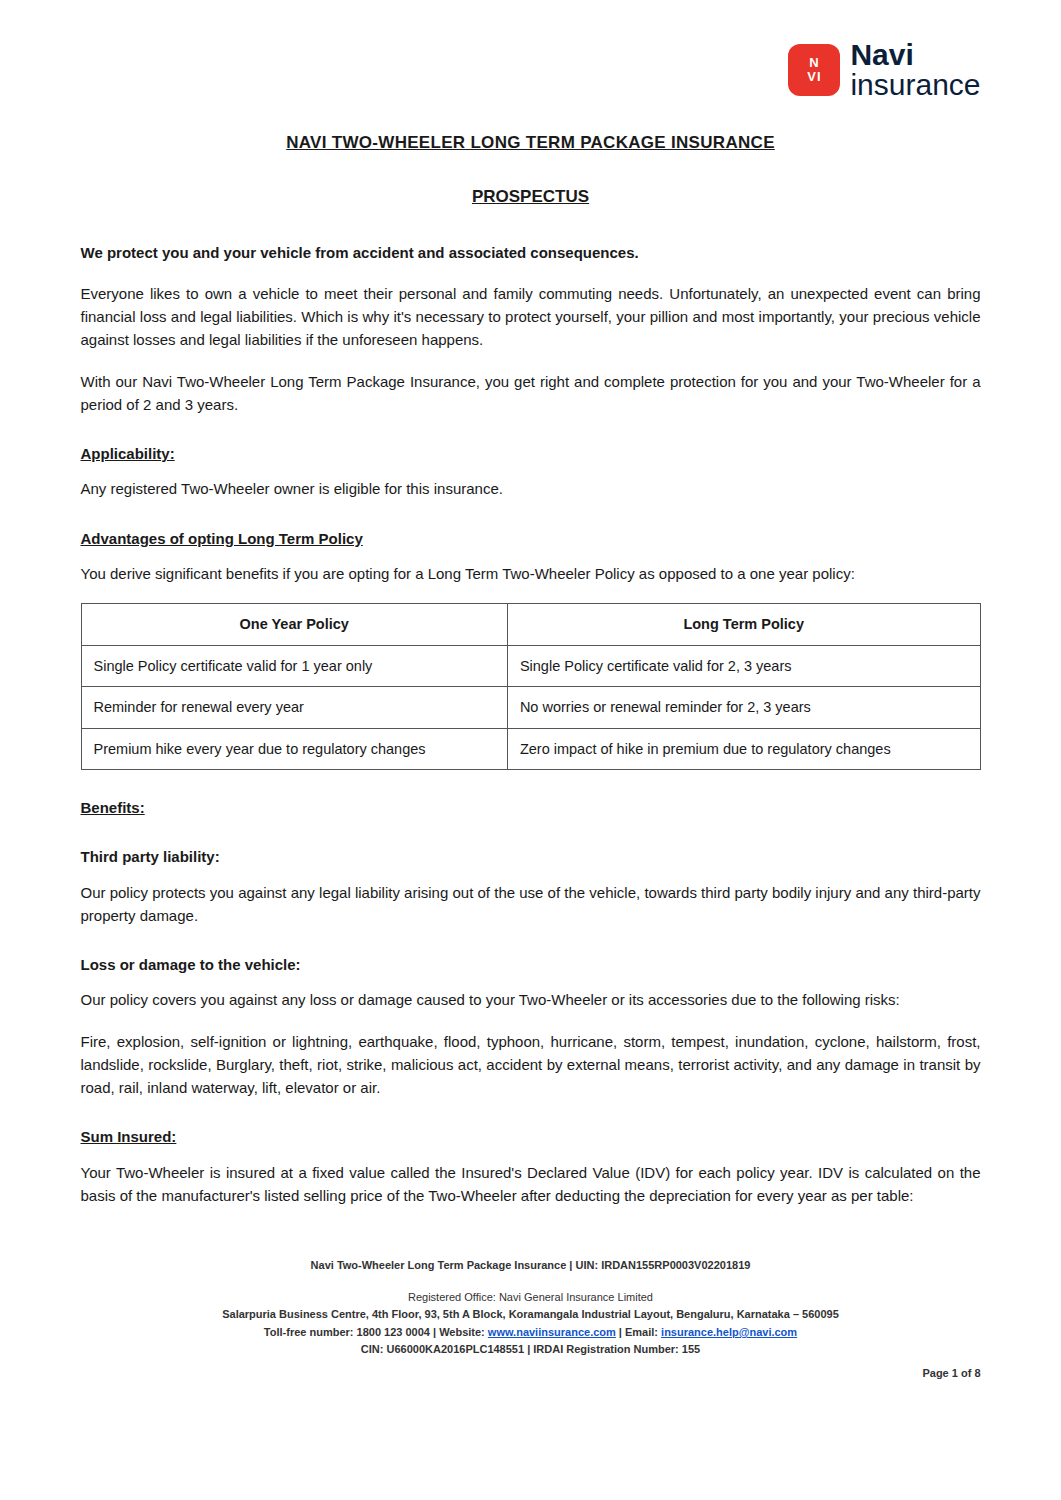N
VI
Naviinsurance
NAVI TWO-WHEELER LONG TERM PACKAGE INSURANCE
PROSPECTUS
We protect you and your vehicle from accident and associated consequences.
Everyone likes to own a vehicle to meet their personal and family commuting needs. Unfortunately, an unexpected event can bring financial loss and legal liabilities. Which is why it's necessary to protect yourself, your pillion and most importantly, your precious vehicle against losses and legal liabilities if the unforeseen happens.
With our Navi Two-Wheeler Long Term Package Insurance, you get right and complete protection for you and your Two-Wheeler for a period of 2 and 3 years.
Applicability:
Any registered Two-Wheeler owner is eligible for this insurance.
Advantages of opting Long Term Policy
You derive significant benefits if you are opting for a Long Term Two-Wheeler Policy as opposed to a one year policy:
| One Year Policy | Long Term Policy |
| --- | --- |
| Single Policy certificate valid for 1 year only | Single Policy certificate valid for 2, 3 years |
| Reminder for renewal every year | No worries or renewal reminder for 2, 3 years |
| Premium hike every year due to regulatory changes | Zero impact of hike in premium due to regulatory changes |
Benefits:
Third party liability:
Our policy protects you against any legal liability arising out of the use of the vehicle, towards third party bodily injury and any third-party property damage.
Loss or damage to the vehicle:
Our policy covers you against any loss or damage caused to your Two-Wheeler or its accessories due to the following risks:
Fire, explosion, self-ignition or lightning, earthquake, flood, typhoon, hurricane, storm, tempest, inundation, cyclone, hailstorm, frost, landslide, rockslide, Burglary, theft, riot, strike, malicious act, accident by external means, terrorist activity, and any damage in transit by road, rail, inland waterway, lift, elevator or air.
Sum Insured:
Your Two-Wheeler is insured at a fixed value called the Insured's Declared Value (IDV) for each policy year. IDV is calculated on the basis of the manufacturer's listed selling price of the Two-Wheeler after deducting the depreciation for every year as per table:
Navi Two-Wheeler Long Term Package Insurance | UIN: IRDAN155RP0003V02201819
Registered Office: Navi General Insurance Limited
Salarpuria Business Centre, 4th Floor, 93, 5th A Block, Koramangala Industrial Layout, Bengaluru, Karnataka – 560095
Toll-free number: 1800 123 0004 | Website: www.naviinsurance.com | Email: insurance.help@navi.com
CIN: U66000KA2016PLC148551 | IRDAI Registration Number: 155
Page 1 of 8